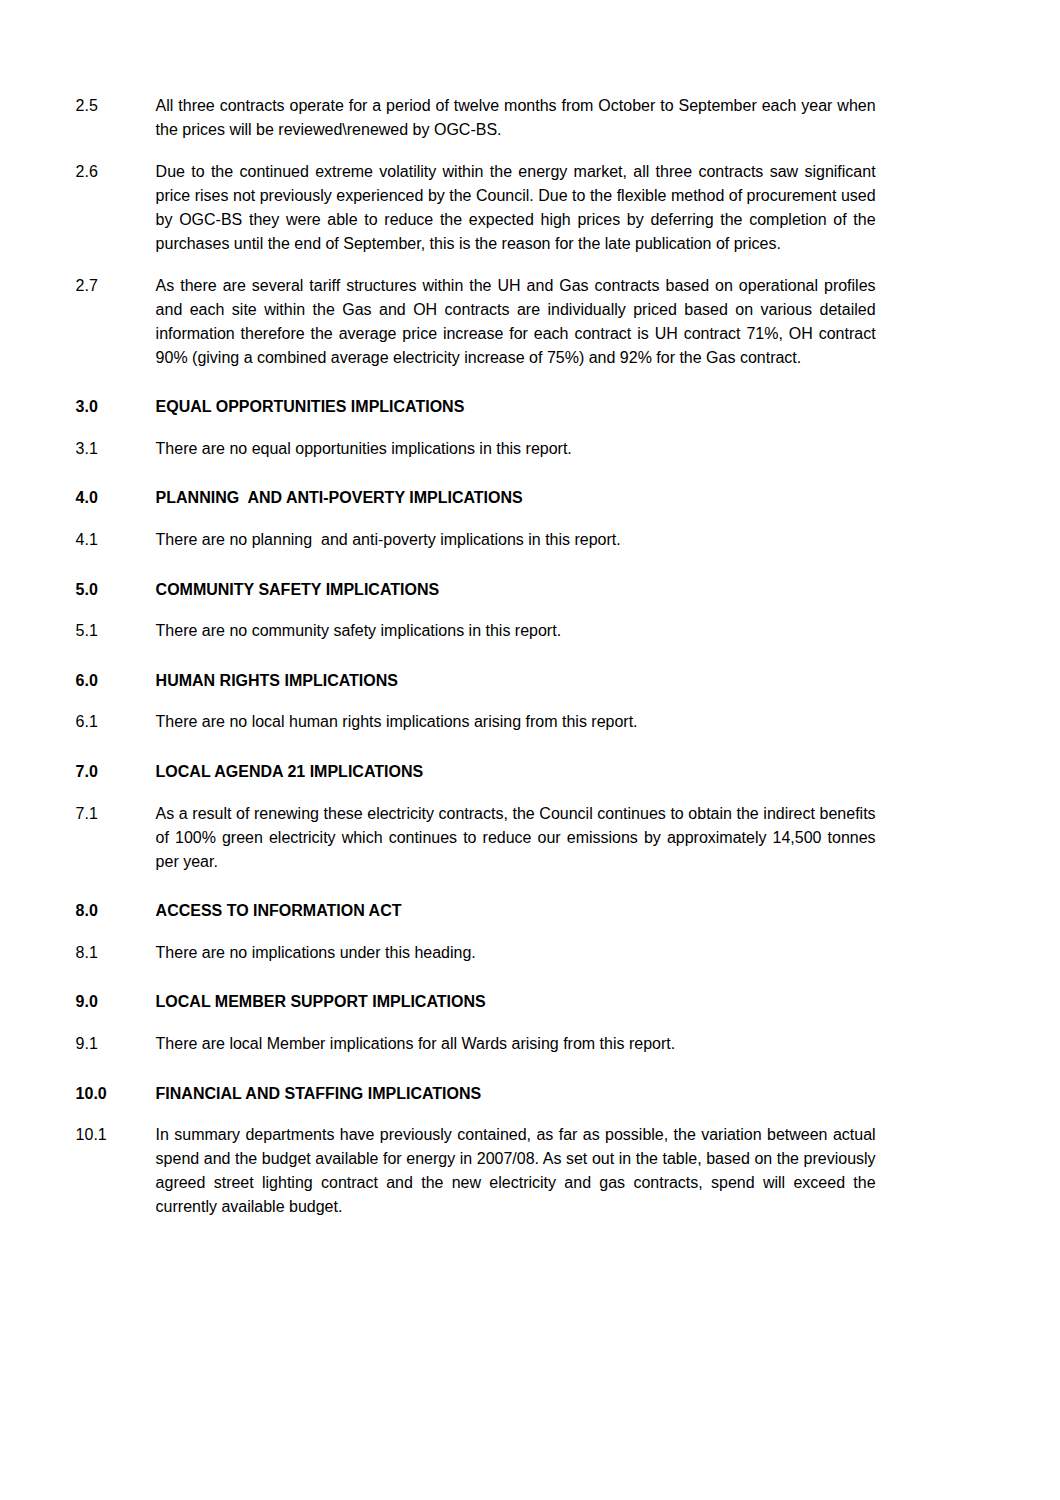2.5
All three contracts operate for a period of twelve months from October to September each year when the prices will be reviewed\renewed by OGC-BS.
2.6
Due to the continued extreme volatility within the energy market, all three contracts saw significant price rises not previously experienced by the Council. Due to the flexible method of procurement used by OGC-BS they were able to reduce the expected high prices by deferring the completion of the purchases until the end of September, this is the reason for the late publication of prices.
2.7
As there are several tariff structures within the UH and Gas contracts based on operational profiles and each site within the Gas and OH contracts are individually priced based on various detailed information therefore the average price increase for each contract is UH contract 71%, OH contract 90% (giving a combined average electricity increase of 75%) and 92% for the Gas contract.
3.0 EQUAL OPPORTUNITIES IMPLICATIONS
3.1
There are no equal opportunities implications in this report.
4.0 PLANNING AND ANTI-POVERTY IMPLICATIONS
4.1
There are no planning and anti-poverty implications in this report.
5.0 COMMUNITY SAFETY IMPLICATIONS
5.1
There are no community safety implications in this report.
6.0 HUMAN RIGHTS IMPLICATIONS
6.1
There are no local human rights implications arising from this report.
7.0 LOCAL AGENDA 21 IMPLICATIONS
7.1
As a result of renewing these electricity contracts, the Council continues to obtain the indirect benefits of 100% green electricity which continues to reduce our emissions by approximately 14,500 tonnes per year.
8.0 ACCESS TO INFORMATION ACT
8.1
There are no implications under this heading.
9.0 LOCAL MEMBER SUPPORT IMPLICATIONS
9.1
There are local Member implications for all Wards arising from this report.
10.0 FINANCIAL AND STAFFING IMPLICATIONS
10.1
In summary departments have previously contained, as far as possible, the variation between actual spend and the budget available for energy in 2007/08. As set out in the table, based on the previously agreed street lighting contract and the new electricity and gas contracts, spend will exceed the currently available budget.